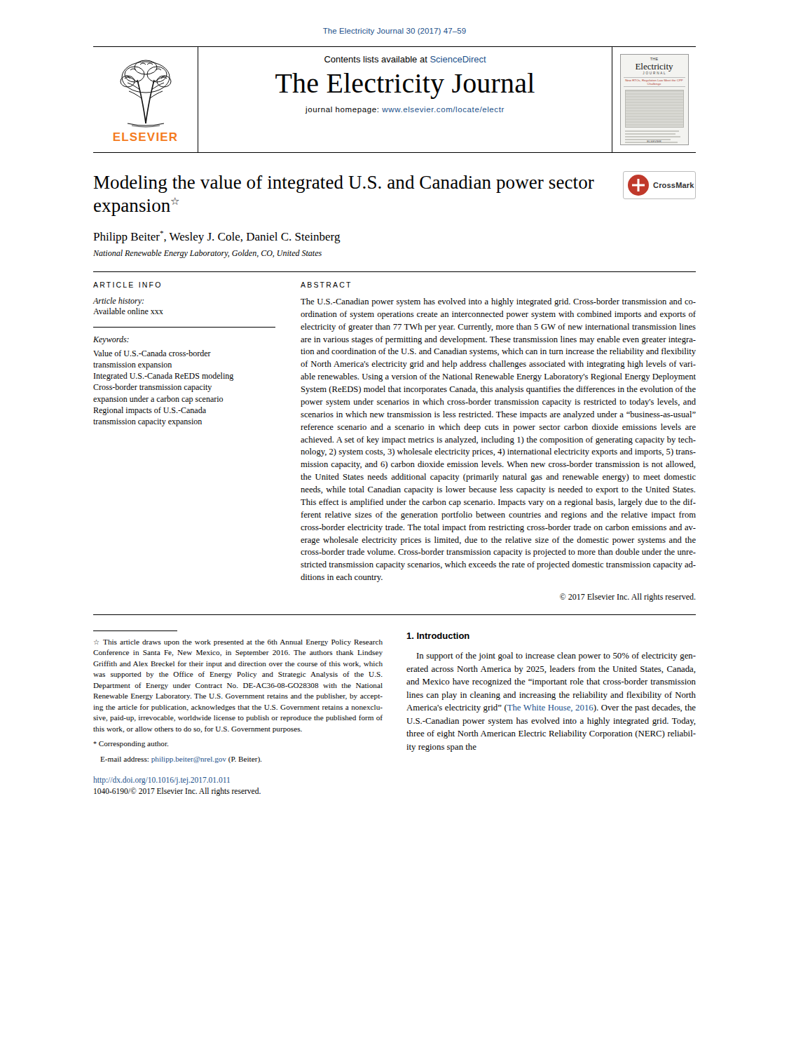The Electricity Journal 30 (2017) 47–59
ELSEVIER
Contents lists available at ScienceDirect
The Electricity Journal
journal homepage: www.elsevier.com/locate/electr
THE
Electricity
J O U R N A L
New RTOs, Regulation Law Meet the CPP Challenge
ELSEVIER
CrossMark
Modeling the value of integrated U.S. and Canadian power sector expansion☆
Philipp Beiter*, Wesley J. Cole, Daniel C. Steinberg
National Renewable Energy Laboratory, Golden, CO, United States
Article info
Article history:
Available online xxx
Keywords:
Value of U.S.-Canada cross-border
transmission expansion
Integrated U.S.-Canada ReEDS modeling
Cross-border transmission capacity
expansion under a carbon cap scenario
Regional impacts of U.S.-Canada
transmission capacity expansion
Abstract
The U.S.-Canadian power system has evolved into a highly integrated grid. Cross-border transmission and coordination of system operations create an interconnected power system with combined imports and exports of electricity of greater than 77 TWh per year. Currently, more than 5 GW of new international transmission lines are in various stages of permitting and development. These transmission lines may enable even greater integration and coordination of the U.S. and Canadian systems, which can in turn increase the reliability and flexibility of North America's electricity grid and help address challenges associated with integrating high levels of variable renewables. Using a version of the National Renewable Energy Laboratory's Regional Energy Deployment System (ReEDS) model that incorporates Canada, this analysis quantifies the differences in the evolution of the power system under scenarios in which cross-border transmission capacity is restricted to today's levels, and scenarios in which new transmission is less restricted. These impacts are analyzed under a “business-as-usual” reference scenario and a scenario in which deep cuts in power sector carbon dioxide emissions levels are achieved. A set of key impact metrics is analyzed, including 1) the composition of generating capacity by technology, 2) system costs, 3) wholesale electricity prices, 4) international electricity exports and imports, 5) transmission capacity, and 6) carbon dioxide emission levels. When new cross-border transmission is not allowed, the United States needs additional capacity (primarily natural gas and renewable energy) to meet domestic needs, while total Canadian capacity is lower because less capacity is needed to export to the United States. This effect is amplified under the carbon cap scenario. Impacts vary on a regional basis, largely due to the different relative sizes of the generation portfolio between countries and regions and the relative impact from cross-border electricity trade. The total impact from restricting cross-border trade on carbon emissions and average wholesale electricity prices is limited, due to the relative size of the domestic power systems and the cross-border trade volume. Cross-border transmission capacity is projected to more than double under the unrestricted transmission capacity scenarios, which exceeds the rate of projected domestic transmission capacity additions in each country.
© 2017 Elsevier Inc. All rights reserved.
☆ This article draws upon the work presented at the 6th Annual Energy Policy Research Conference in Santa Fe, New Mexico, in September 2016. The authors thank Lindsey Griffith and Alex Breckel for their input and direction over the course of this work, which was supported by the Office of Energy Policy and Strategic Analysis of the U.S. Department of Energy under Contract No. DE-AC36-08-GO28308 with the National Renewable Energy Laboratory. The U.S. Government retains and the publisher, by accepting the article for publication, acknowledges that the U.S. Government retains a nonexclusive, paid-up, irrevocable, worldwide license to publish or reproduce the published form of this work, or allow others to do so, for U.S. Government purposes.
* Corresponding author.
E-mail address: philipp.beiter@nrel.gov (P. Beiter).
http://dx.doi.org/10.1016/j.tej.2017.01.011
1040-6190/© 2017 Elsevier Inc. All rights reserved.
1. Introduction
In support of the joint goal to increase clean power to 50% of electricity generated across North America by 2025, leaders from the United States, Canada, and Mexico have recognized the “important role that cross-border transmission lines can play in cleaning and increasing the reliability and flexibility of North America's electricity grid” (The White House, 2016). Over the past decades, the U.S.-Canadian power system has evolved into a highly integrated grid. Today, three of eight North American Electric Reliability Corporation (NERC) reliability regions span the